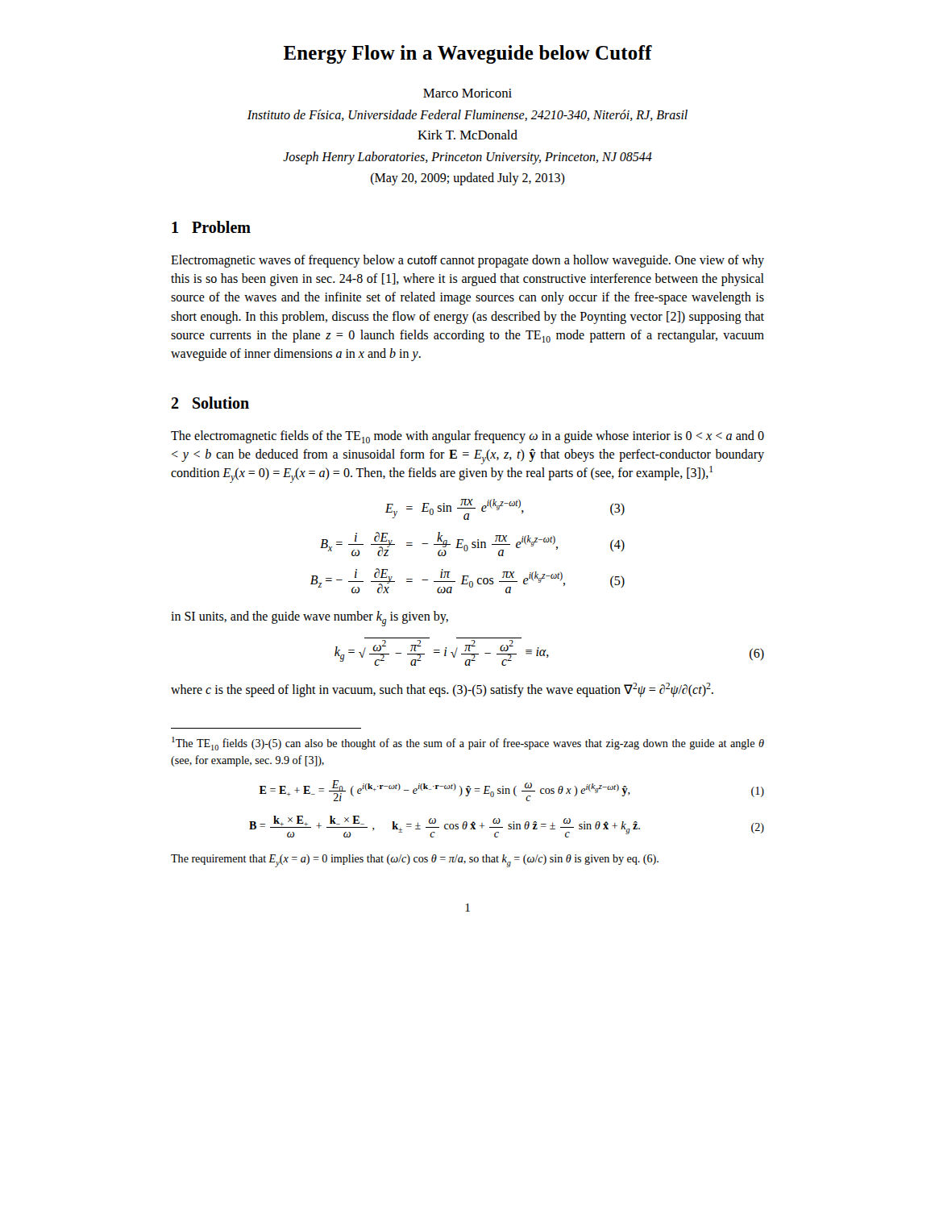Energy Flow in a Waveguide below Cutoff
Marco Moriconi
Instituto de Física, Universidade Federal Fluminense, 24210-340, Niterói, RJ, Brasil
Kirk T. McDonald
Joseph Henry Laboratories, Princeton University, Princeton, NJ 08544
(May 20, 2009; updated July 2, 2013)
1 Problem
Electromagnetic waves of frequency below a cutoff cannot propagate down a hollow waveguide. One view of why this is so has been given in sec. 24-8 of [1], where it is argued that constructive interference between the physical source of the waves and the infinite set of related image sources can only occur if the free-space wavelength is short enough. In this problem, discuss the flow of energy (as described by the Poynting vector [2]) supposing that source currents in the plane z = 0 launch fields according to the TE10 mode pattern of a rectangular, vacuum waveguide of inner dimensions a in x and b in y.
2 Solution
The electromagnetic fields of the TE10 mode with angular frequency ω in a guide whose interior is 0 < x < a and 0 < y < b can be deduced from a sinusoidal form for E = Ey(x, z, t) ŷ that obeys the perfect-conductor boundary condition Ey(x = 0) = Ey(x = a) = 0. Then, the fields are given by the real parts of (see, for example, [3]),1
| E y | = | E 0 sin πx a e i ( k g z − ωt ) , | (3) |
| B x = i ω ∂ E y ∂ z | = | − k g ω E 0 sin πx a e i ( k g z − ωt ) , | (4) |
| B z = − i ω ∂ E y ∂ x | = | − iπ ωa E 0 cos πx a e i ( k g z − ωt ) , | (5) |
in SI units, and the guide wave number kg is given by,
kg = √ω2 c2 − π2 a2 = i √π2 a2 − ω2 c2 ≡ iα,
(6)
where c is the speed of light in vacuum, such that eqs. (3)-(5) satisfy the wave equation ∇2ψ = ∂2ψ/∂(ct)2.
1The TE10 fields (3)-(5) can also be thought of as the sum of a pair of free-space waves that zig-zag down the guide at angle θ (see, for example, sec. 9.9 of [3]),
E = E+ + E− = E02i ( ei(k+·r−ωt) − ei(k−·r−ωt) ) ŷ = E0 sin ( ωc cos θ x ) ei(kgz−ωt) ŷ,
(1)
B = k+ × E+ω + k− × E−ω , k± = ± ωc cos θ x̂ + ωc sin θ ẑ = ± ωc sin θ x̂ + kg ẑ.
(2)
The requirement that Ey(x = a) = 0 implies that (ω/c) cos θ = π/a, so that kg = (ω/c) sin θ is given by eq. (6).
1